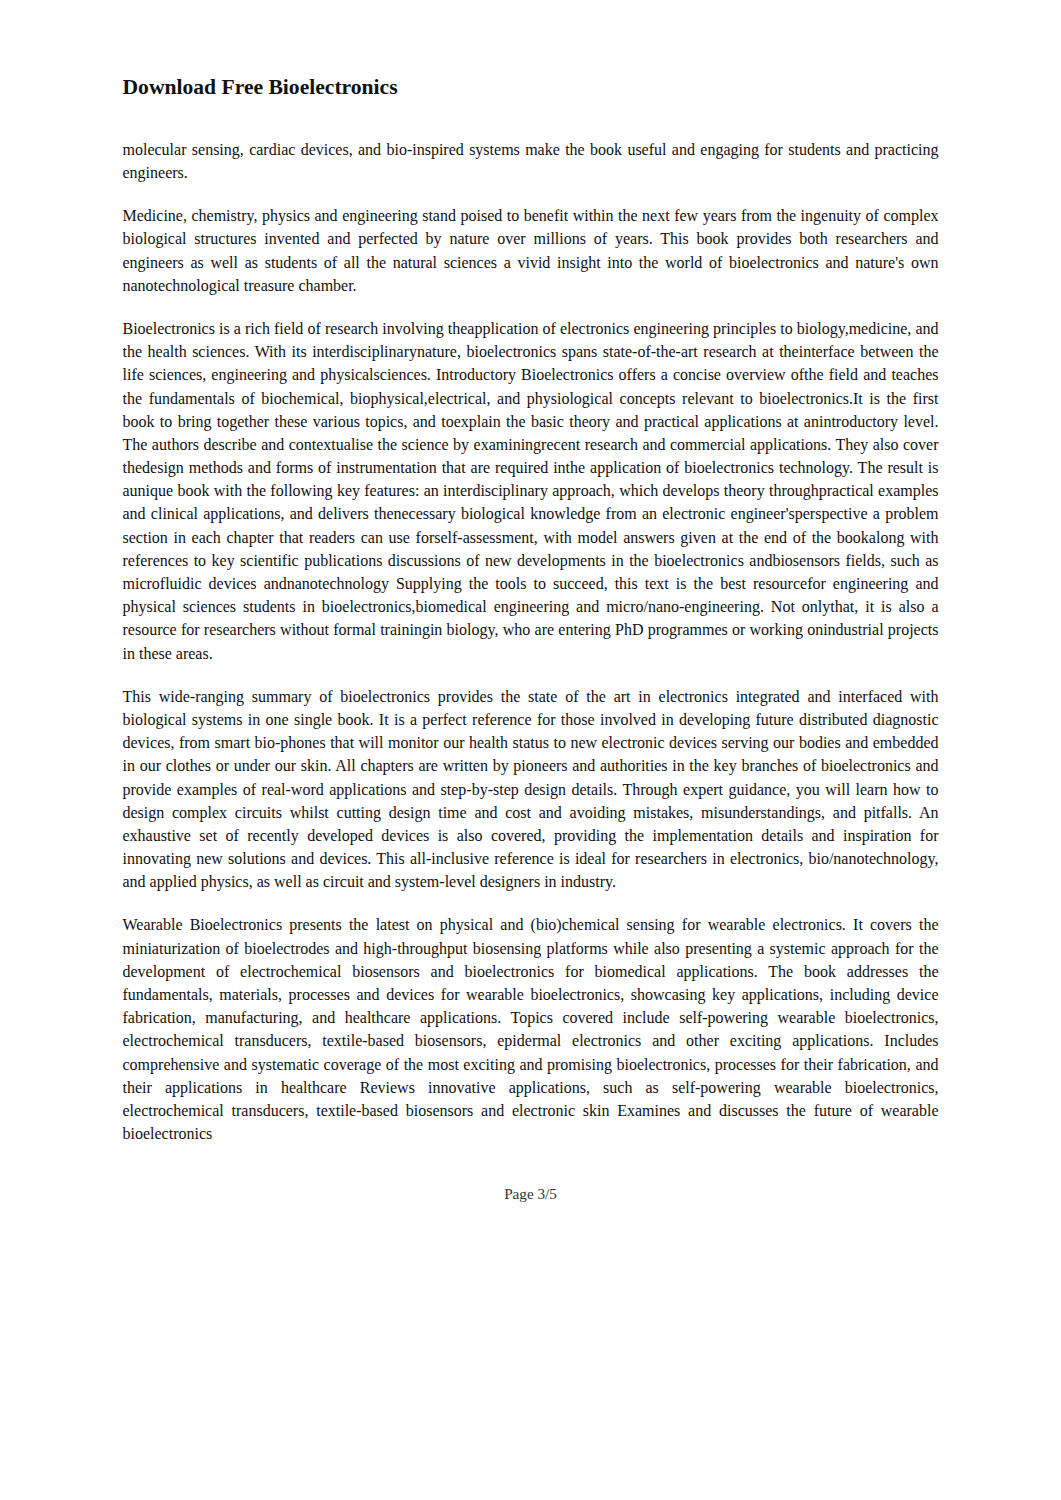Download Free Bioelectronics
molecular sensing, cardiac devices, and bio-inspired systems make the book useful and engaging for students and practicing engineers.
Medicine, chemistry, physics and engineering stand poised to benefit within the next few years from the ingenuity of complex biological structures invented and perfected by nature over millions of years. This book provides both researchers and engineers as well as students of all the natural sciences a vivid insight into the world of bioelectronics and nature's own nanotechnological treasure chamber.
Bioelectronics is a rich field of research involving theapplication of electronics engineering principles to biology,medicine, and the health sciences. With its interdisciplinarynature, bioelectronics spans state-of-the-art research at theinterface between the life sciences, engineering and physicalsciences. Introductory Bioelectronics offers a concise overview ofthe field and teaches the fundamentals of biochemical, biophysical,electrical, and physiological concepts relevant to bioelectronics.It is the first book to bring together these various topics, and toexplain the basic theory and practical applications at anintroductory level. The authors describe and contextualise the science by examiningrecent research and commercial applications. They also cover thedesign methods and forms of instrumentation that are required inthe application of bioelectronics technology. The result is aunique book with the following key features: an interdisciplinary approach, which develops theory throughpractical examples and clinical applications, and delivers thenecessary biological knowledge from an electronic engineer'sperspective a problem section in each chapter that readers can use forself-assessment, with model answers given at the end of the bookalong with references to key scientific publications discussions of new developments in the bioelectronics andbiosensors fields, such as microfluidic devices andnanotechnology Supplying the tools to succeed, this text is the best resourcefor engineering and physical sciences students in bioelectronics,biomedical engineering and micro/nano-engineering. Not onlythat, it is also a resource for researchers without formal trainingin biology, who are entering PhD programmes or working onindustrial projects in these areas.
This wide-ranging summary of bioelectronics provides the state of the art in electronics integrated and interfaced with biological systems in one single book. It is a perfect reference for those involved in developing future distributed diagnostic devices, from smart bio-phones that will monitor our health status to new electronic devices serving our bodies and embedded in our clothes or under our skin. All chapters are written by pioneers and authorities in the key branches of bioelectronics and provide examples of real-word applications and step-by-step design details. Through expert guidance, you will learn how to design complex circuits whilst cutting design time and cost and avoiding mistakes, misunderstandings, and pitfalls. An exhaustive set of recently developed devices is also covered, providing the implementation details and inspiration for innovating new solutions and devices. This all-inclusive reference is ideal for researchers in electronics, bio/nanotechnology, and applied physics, as well as circuit and system-level designers in industry.
Wearable Bioelectronics presents the latest on physical and (bio)chemical sensing for wearable electronics. It covers the miniaturization of bioelectrodes and high-throughput biosensing platforms while also presenting a systemic approach for the development of electrochemical biosensors and bioelectronics for biomedical applications. The book addresses the fundamentals, materials, processes and devices for wearable bioelectronics, showcasing key applications, including device fabrication, manufacturing, and healthcare applications. Topics covered include self-powering wearable bioelectronics, electrochemical transducers, textile-based biosensors, epidermal electronics and other exciting applications. Includes comprehensive and systematic coverage of the most exciting and promising bioelectronics, processes for their fabrication, and their applications in healthcare Reviews innovative applications, such as self-powering wearable bioelectronics, electrochemical transducers, textile-based biosensors and electronic skin Examines and discusses the future of wearable bioelectronics
Page 3/5